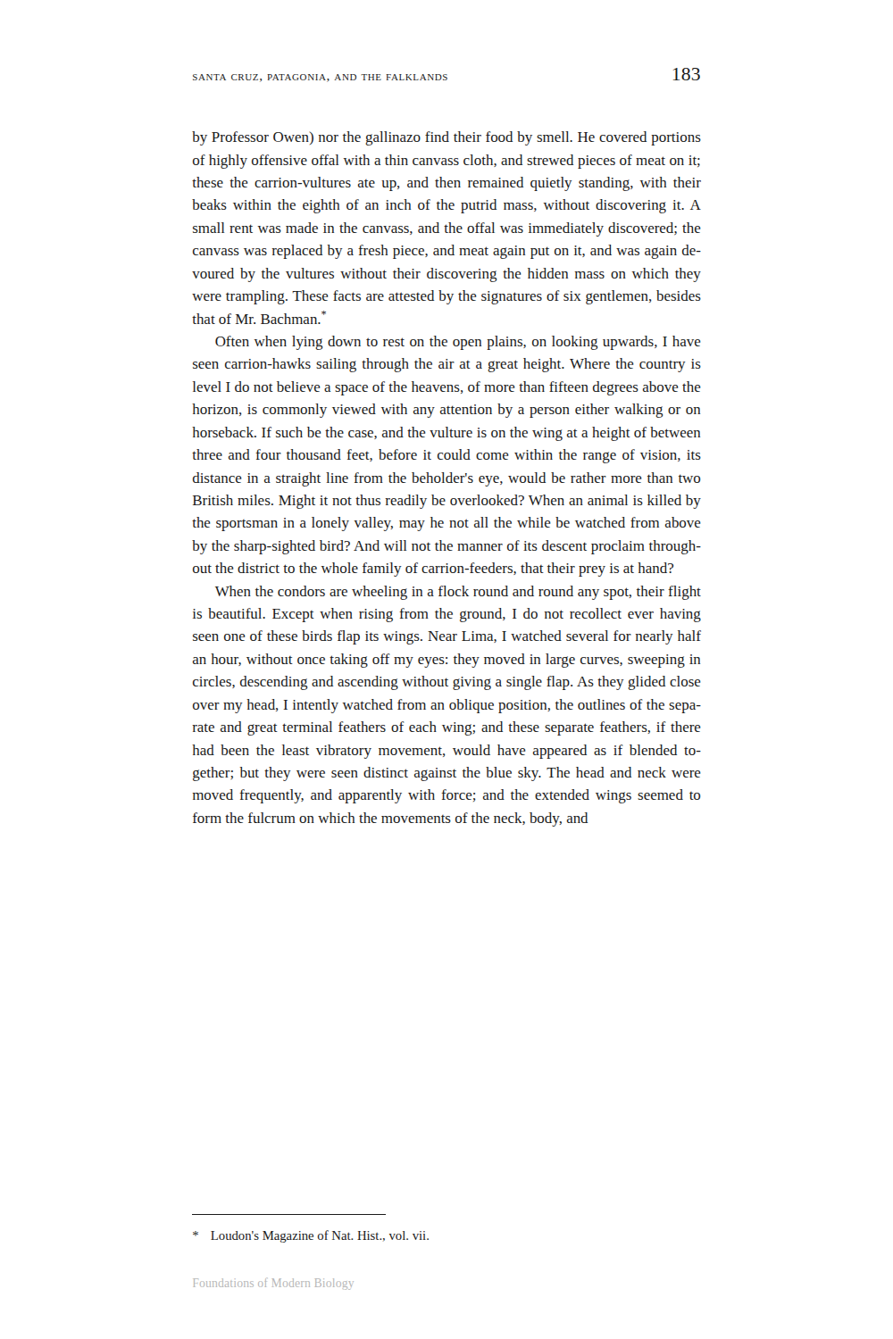Santa Cruz, Patagonia, and the Falklands 183
by Professor Owen) nor the gallinazo find their food by smell. He covered portions of highly offensive offal with a thin canvass cloth, and strewed pieces of meat on it; these the carrion-vultures ate up, and then remained quietly standing, with their beaks within the eighth of an inch of the putrid mass, without discovering it. A small rent was made in the canvass, and the offal was immediately discovered; the canvass was replaced by a fresh piece, and meat again put on it, and was again devoured by the vultures without their discovering the hidden mass on which they were trampling. These facts are attested by the signatures of six gentlemen, besides that of Mr. Bachman.*
Often when lying down to rest on the open plains, on looking upwards, I have seen carrion-hawks sailing through the air at a great height. Where the country is level I do not believe a space of the heavens, of more than fifteen degrees above the horizon, is commonly viewed with any attention by a person either walking or on horseback. If such be the case, and the vulture is on the wing at a height of between three and four thousand feet, before it could come within the range of vision, its distance in a straight line from the beholder's eye, would be rather more than two British miles. Might it not thus readily be overlooked? When an animal is killed by the sportsman in a lonely valley, may he not all the while be watched from above by the sharp-sighted bird? And will not the manner of its descent proclaim throughout the district to the whole family of carrion-feeders, that their prey is at hand?
When the condors are wheeling in a flock round and round any spot, their flight is beautiful. Except when rising from the ground, I do not recollect ever having seen one of these birds flap its wings. Near Lima, I watched several for nearly half an hour, without once taking off my eyes: they moved in large curves, sweeping in circles, descending and ascending without giving a single flap. As they glided close over my head, I intently watched from an oblique position, the outlines of the separate and great terminal feathers of each wing; and these separate feathers, if there had been the least vibratory movement, would have appeared as if blended together; but they were seen distinct against the blue sky. The head and neck were moved frequently, and apparently with force; and the extended wings seemed to form the fulcrum on which the movements of the neck, body, and
*Loudon's Magazine of Nat. Hist., vol. vii.
Foundations of Modern Biology